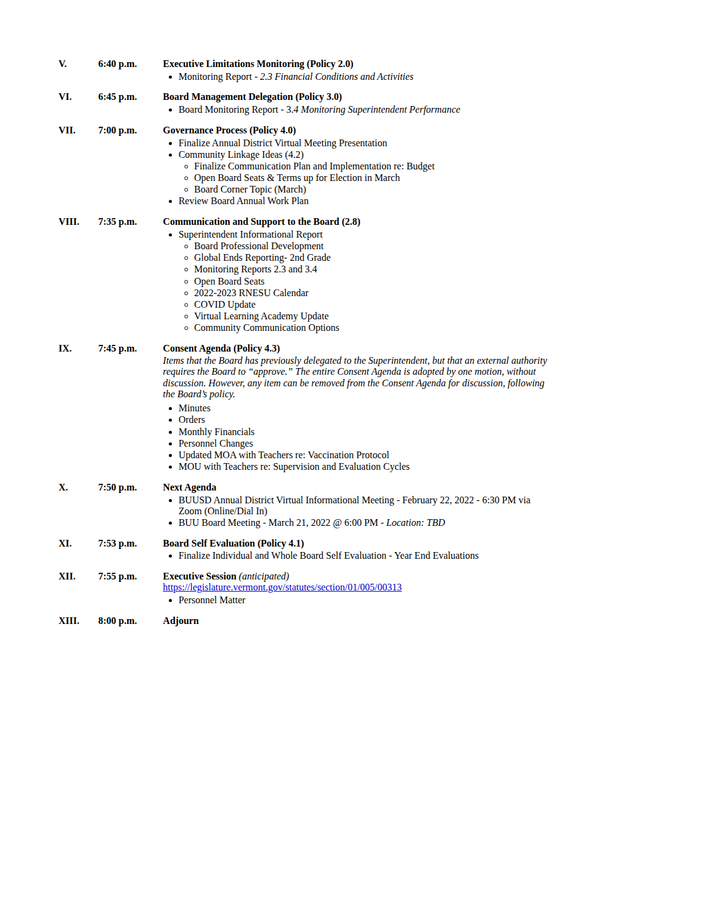| V. | 6:40 p.m. | Executive Limitations Monitoring (Policy 2.0) Monitoring Report - 2.3 Financial Conditions and Activities |
| VI. | 6:45 p.m. | Board Management Delegation (Policy 3.0) Board Monitoring Report - 3. 4 Monitoring Superintendent Performance |
| VII. | 7:00 p.m. | Governance Process (Policy 4.0) Finalize Annual District Virtual Meeting Presentation Community Linkage Ideas (4.2) Finalize Communication Plan and Implementation re: Budget Open Board Seats & Terms up for Election in March Board Corner Topic (March) Review Board Annual Work Plan |
| VIII. | 7:35 p.m. | Communication and Support to the Board (2.8) Superintendent Informational Report Board Professional Development Global Ends Reporting- 2nd Grade Monitoring Reports 2.3 and 3.4 Open Board Seats 2022-2023 RNESU Calendar COVID Update Virtual Learning Academy Update Community Communication Options |
| IX. | 7:45 p.m. | Consent Agenda (Policy 4.3) Items that the Board has previously delegated to the Superintendent, but that an external authority requires the Board to “approve.” The entire Consent Agenda is adopted by one motion, without discussion. However, any item can be removed from the Consent Agenda for discussion, following the Board’s policy. Minutes Orders Monthly Financials Personnel Changes Updated MOA with Teachers re: Vaccination Protocol MOU with Teachers re: Supervision and Evaluation Cycles |
| X. | 7:50 p.m. | Next Agenda BUUSD Annual District Virtual Informational Meeting - February 22, 2022 - 6:30 PM via Zoom (Online/Dial In) BUU Board Meeting - March 21, 2022 @ 6:00 PM - Location: TBD |
| XI. | 7:53 p.m. | Board Self Evaluation (Policy 4.1) Finalize Individual and Whole Board Self Evaluation - Year End Evaluations |
| XII. | 7:55 p.m. | Executive Session (anticipated) https://legislature.vermont.gov/statutes/section/01/005/00313 Personnel Matter |
| XIII. | 8:00 p.m. | Adjourn |